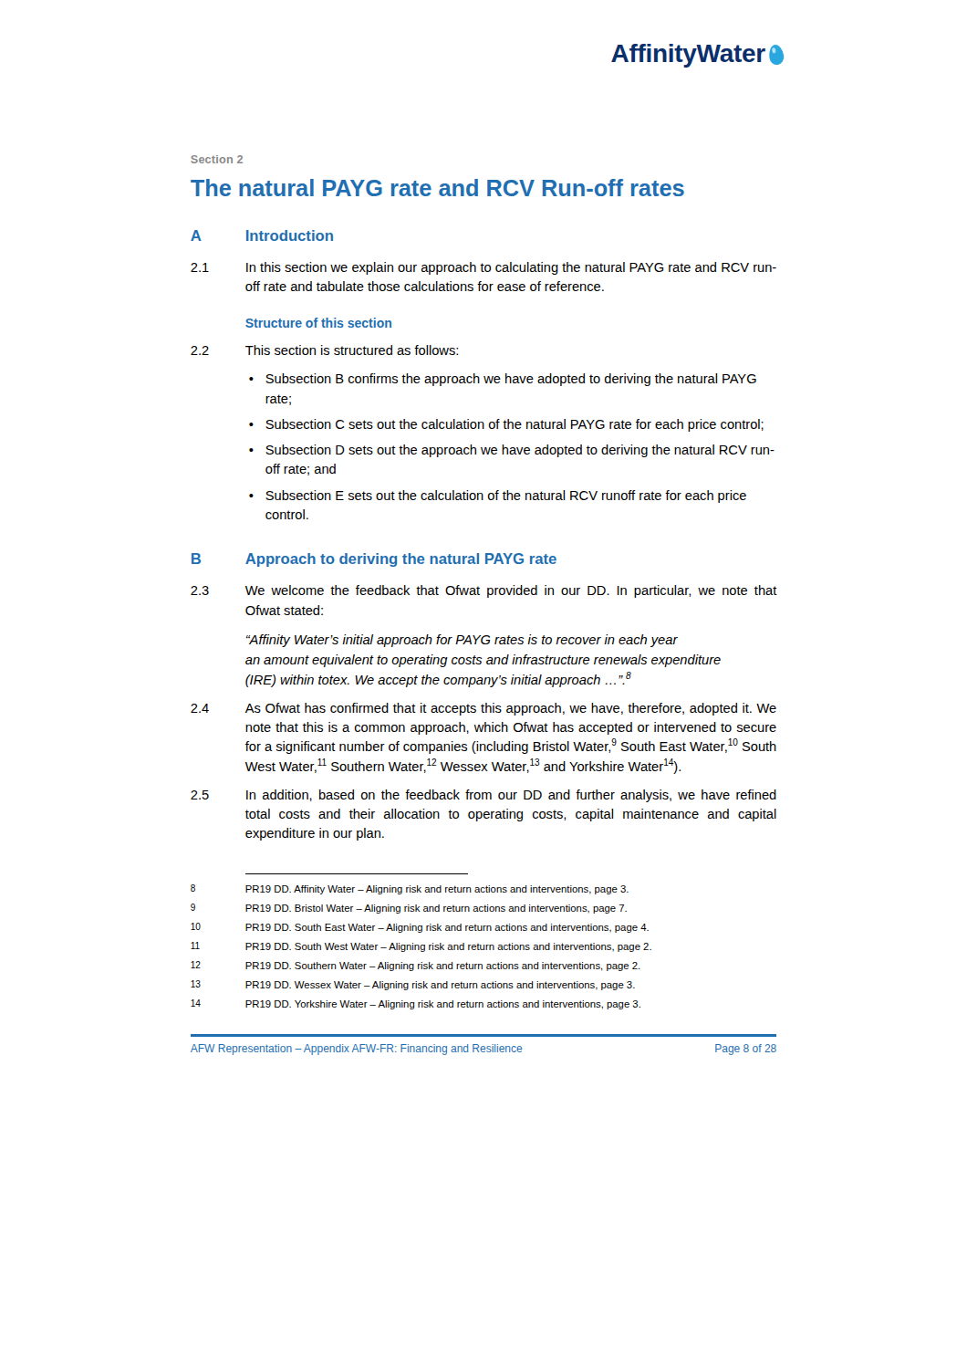Affinity Water
Section 2
The natural PAYG rate and RCV Run-off rates
AIntroduction
2.1
In this section we explain our approach to calculating the natural PAYG rate and RCV run-off rate and tabulate those calculations for ease of reference.
Structure of this section
2.2
This section is structured as follows:
Subsection B confirms the approach we have adopted to deriving the natural PAYG rate;
Subsection C sets out the calculation of the natural PAYG rate for each price control;
Subsection D sets out the approach we have adopted to deriving the natural RCV run-off rate; and
Subsection E sets out the calculation of the natural RCV runoff rate for each price control.
BApproach to deriving the natural PAYG rate
2.3
We welcome the feedback that Ofwat provided in our DD. In particular, we note that Ofwat stated:
“Affinity Water’s initial approach for PAYG rates is to recover in each year an amount equivalent to operating costs and infrastructure renewals expenditure (IRE) within totex. We accept the company’s initial approach …”.8
2.4
As Ofwat has confirmed that it accepts this approach, we have, therefore, adopted it. We note that this is a common approach, which Ofwat has accepted or intervened to secure for a significant number of companies (including Bristol Water,9 South East Water,10 South West Water,11 Southern Water,12 Wessex Water,13 and Yorkshire Water14).
2.5
In addition, based on the feedback from our DD and further analysis, we have refined total costs and their allocation to operating costs, capital maintenance and capital expenditure in our plan.
8
PR19 DD. Affinity Water – Aligning risk and return actions and interventions, page 3.
9
PR19 DD. Bristol Water – Aligning risk and return actions and interventions, page 7.
10
PR19 DD. South East Water – Aligning risk and return actions and interventions, page 4.
11
PR19 DD. South West Water – Aligning risk and return actions and interventions, page 2.
12
PR19 DD. Southern Water – Aligning risk and return actions and interventions, page 2.
13
PR19 DD. Wessex Water – Aligning risk and return actions and interventions, page 3.
14
PR19 DD. Yorkshire Water – Aligning risk and return actions and interventions, page 3.
AFW Representation – Appendix AFW-FR: Financing and Resilience
Page 8 of 28